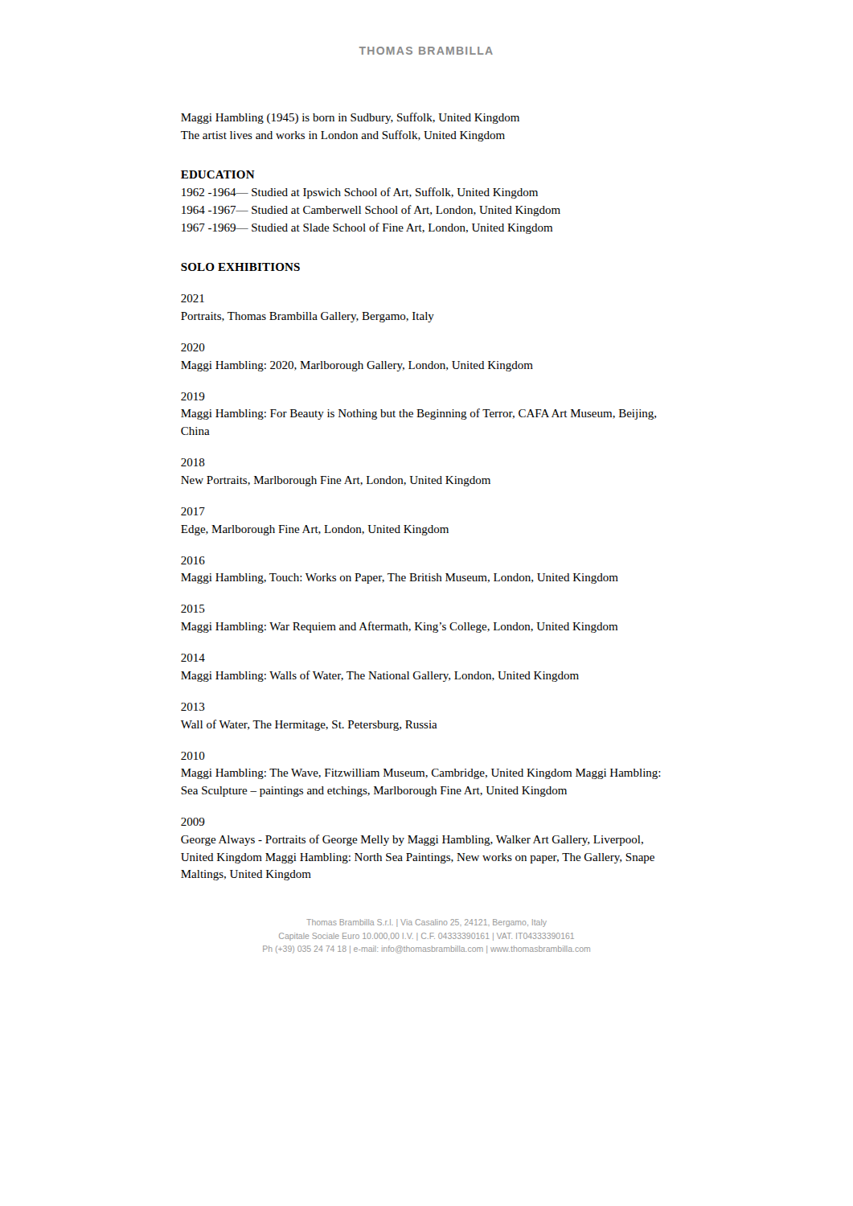Thomas Brambilla
Maggi Hambling (1945) is born in Sudbury, Suffolk, United Kingdom
The artist lives and works in London and Suffolk, United Kingdom
EDUCATION
1962 -1964— Studied at Ipswich School of Art, Suffolk, United Kingdom
1964 -1967— Studied at Camberwell School of Art, London, United Kingdom
1967 -1969— Studied at Slade School of Fine Art, London, United Kingdom
SOLO EXHIBITIONS
2021
Portraits, Thomas Brambilla Gallery, Bergamo, Italy
2020
Maggi Hambling: 2020, Marlborough Gallery, London, United Kingdom
2019
Maggi Hambling: For Beauty is Nothing but the Beginning of Terror, CAFA Art Museum, Beijing, China
2018
New Portraits, Marlborough Fine Art, London, United Kingdom
2017
Edge, Marlborough Fine Art, London, United Kingdom
2016
Maggi Hambling, Touch: Works on Paper, The British Museum, London, United Kingdom
2015
Maggi Hambling: War Requiem and Aftermath, King’s College, London, United Kingdom
2014
Maggi Hambling: Walls of Water, The National Gallery, London, United Kingdom
2013
Wall of Water, The Hermitage, St. Petersburg, Russia
2010
Maggi Hambling: The Wave, Fitzwilliam Museum, Cambridge, United Kingdom Maggi Hambling: Sea Sculpture – paintings and etchings, Marlborough Fine Art, United Kingdom
2009
George Always - Portraits of George Melly by Maggi Hambling, Walker Art Gallery, Liverpool, United Kingdom Maggi Hambling: North Sea Paintings, New works on paper, The Gallery, Snape Maltings, United Kingdom
Thomas Brambilla S.r.l. | Via Casalino 25, 24121, Bergamo, Italy
Capitale Sociale Euro 10.000,00 I.V. | C.F. 04333390161 | VAT. IT04333390161
Ph (+39) 035 24 74 18 | e-mail: info@thomasbrambilla.com | www.thomasbrambilla.com